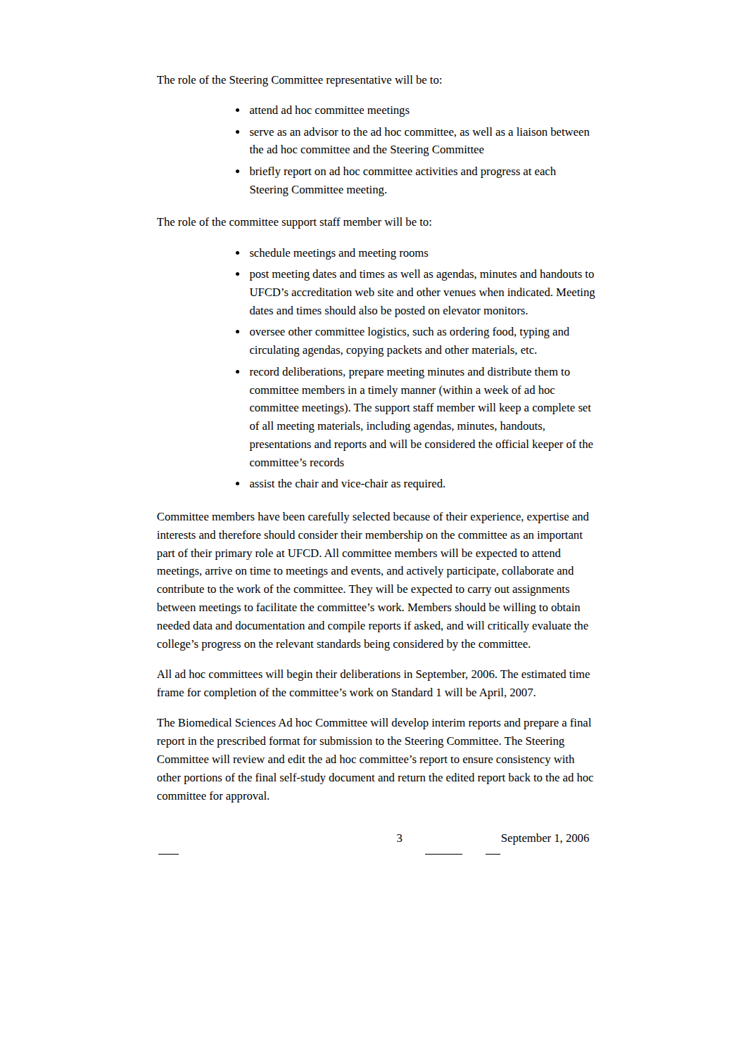The role of the Steering Committee representative will be to:
attend ad hoc committee meetings
serve as an advisor to the ad hoc committee, as well as a liaison between the ad hoc committee and the Steering Committee
briefly report on ad hoc committee activities and progress at each Steering Committee meeting.
The role of the committee support staff member will be to:
schedule meetings and meeting rooms
post meeting dates and times as well as agendas, minutes and handouts to UFCD’s accreditation web site and other venues when indicated. Meeting dates and times should also be posted on elevator monitors.
oversee other committee logistics, such as ordering food, typing and circulating agendas, copying packets and other materials, etc.
record deliberations, prepare meeting minutes and distribute them to committee members in a timely manner (within a week of ad hoc committee meetings). The support staff member will keep a complete set of all meeting materials, including agendas, minutes, handouts, presentations and reports and will be considered the official keeper of the committee’s records
assist the chair and vice-chair as required.
Committee members have been carefully selected because of their experience, expertise and interests and therefore should consider their membership on the committee as an important part of their primary role at UFCD. All committee members will be expected to attend meetings, arrive on time to meetings and events, and actively participate, collaborate and contribute to the work of the committee. They will be expected to carry out assignments between meetings to facilitate the committee’s work. Members should be willing to obtain needed data and documentation and compile reports if asked, and will critically evaluate the college’s progress on the relevant standards being considered by the committee.
All ad hoc committees will begin their deliberations in September, 2006. The estimated time frame for completion of the committee’s work on Standard 1 will be April, 2007.
The Biomedical Sciences Ad hoc Committee will develop interim reports and prepare a final report in the prescribed format for submission to the Steering Committee. The Steering Committee will review and edit the ad hoc committee’s report to ensure consistency with other portions of the final self-study document and return the edited report back to the ad hoc committee for approval.
3 September 1, 2006